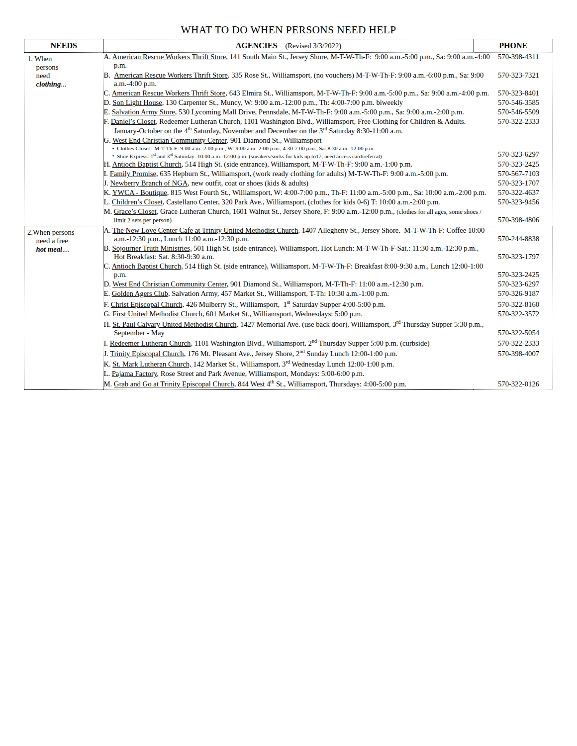WHAT TO DO WHEN PERSONS NEED HELP
| NEEDS | AGENCIES (Revised 3/3/2022) | PHONE |
| --- | --- | --- |
| 1. When persons need clothing ... | / A. American Rescue Workers Thrift Store , 141 South Main St., Jersey Shore, M-T-W-Th-F: 9:00 a.m.-5:00 p.m., Sa: 9:00 a.m.-4:00 p.m. / 570-398-4311 / / B. American Rescue Workers Thrift Store , 335 Rose St., Williamsport, (no vouchers) M-T-W-Th-F: 9:00 a.m.-6:00 p.m., Sa: 9:00 a.m.-4:00 p.m. / 570-323-7321 / / C. American Rescue Workers Thrift Store , 643 Elmira St., Williamsport, M-T-W-Th-F: 9:00 a.m.-5:00 p.m., Sa: 9:00 a.m.-4:00 p.m. / 570-323-8401 / / D. Son Light House , 130 Carpenter St., Muncy, W: 9:00 a.m.-12:00 p.m., Th: 4:00-7:00 p.m. biweekly / 570-546-3585 / / E. Salvation Army Store , 530 Lycoming Mall Drive, Pennsdale, M-T-W-Th-F: 9:00 a.m.-5:00 p.m., Sa: 9:00 a.m.-2:00 p.m. / 570-546-5509 / / F. Daniel’s Closet , Redeemer Lutheran Church, 1101 Washington Blvd., Williamsport, Free Clothing for Children & Adults. January-October on the 4 th Saturday, November and December on the 3 rd Saturday 8:30-11:00 a.m. / 570-322-2333 / / G. West End Christian Community Center , 901 Diamond St., Williamsport Clothes Closet: M-T-Th-F: 9:00 a.m.-2:00 p.m., W: 9:00 a.m.-2:00 p.m., 4:30-7:00 p.m., Sa: 8:30 a.m.-12:00 p.m. Shoe Express: 1 st and 3 rd Saturday: 10:00 a.m.-12:00 p.m. (sneakers/socks for kids up to17, need access card/referral) / 570-323-6297 / / H. Antioch Baptist Church , 514 High St. (side entrance), Williamsport, M-T-W-Th-F: 9:00 a.m.-1:00 p.m. / 570-323-2425 / / I. Family Promise, 635 Hepburn St., Williamsport, (work ready clothing for adults) M-T-W-Th-F: 9:00 a.m.-5:00 p.m. / 570-567-7103 / / J. Newberry Branch of NGA , new outfit, coat or shoes (kids & adults) / 570-323-1707 / / K. YWCA - Boutique , 815 West Fourth St., Williamsport, W: 4:00-7:00 p.m., Th-F: 11:00 a.m.-5:00 p.m., Sa: 10:00 a.m.-2:00 p.m. / 570-322-4637 / / L. Children’s Closet , Castellano Center, 320 Park Ave., Williamsport, (clothes for kids 0-6) T: 10:00 a.m.-2:00 p.m. / 570-323-9456 / / M. Grace’s Closet , Grace Lutheran Church, 1601 Walnut St., Jersey Shore, F: 9:00 a.m.-12:00 p.m., (clothes for all ages, some shoes / limit 2 sets per person) / 570-398-4806 / |
| 2.When persons need a free hot meal .... | / A. The New Love Center Cafe at Trinity United Methodist Church , 1407 Allegheny St., Jersey Shore, M-T-W-Th-F: Coffee 10:00 a.m.-12:30 p.m., Lunch 11:00 a.m.-12:30 p.m. / 570-244-8838 / / B. Sojourner Truth Ministries, 501 High St. (side entrance), Williamsport, Hot Lunch: M-T-W-Th-F-Sat.: 11:30 a.m.-12:30 p.m., Hot Breakfast: Sat. 8:30-9:30 a.m. / 570-323-1797 / / C. Antioch Baptist Church, 514 High St. (side entrance), Williamsport, M-T-W-Th-F: Breakfast 8:00-9:30 a.m., Lunch 12:00-1:00 p.m. / 570-323-2425 / / D. West End Christian Community Center , 901 Diamond St., Williamsport, M-T-Th-F: 11:00 a.m.-12:30 p.m. / 570-323-6297 / / E. Golden Agers Club , Salvation Army, 457 Market St., Williamsport, T-Th: 10:30 a.m.-1:00 p.m. / 570-326-9187 / / F. Christ Episcopal Church, 426 Mulberry St., Williamsport, 1 st Saturday Supper 4:00-5:00 p.m. / 570-322-8160 / / G. First United Methodist Church , 601 Market St., Williamsport, Wednesdays: 5:00 p.m. / 570-322-3572 / / H. St. Paul Calvary United Methodist Church , 1427 Memorial Ave. (use back door), Williamsport, 3 rd Thursday Supper 5:30 p.m., September - May / 570-322-5054 / / I. Redeemer Lutheran Church , 1101 Washington Blvd., Williamsport, 2 nd Thursday Supper 5:00 p.m. (curbside) / 570-322-2333 / / J. Trinity Episcopal Church , 176 Mt. Pleasant Ave., Jersey Shore, 2 nd Sunday Lunch 12:00-1:00 p.m. / 570-398-4007 / / K. St. Mark Lutheran Church, 142 Market St., Williamsport, 3 rd Wednesday Lunch 12:00-1:00 p.m. / / / L. Pajama Factory , Rose Street and Park Avenue, Williamsport, Mondays: 5:00-6:00 p.m. / / / M. Grab and Go at Trinity Episcopal Church , 844 West 4 th St., Williamsport, Thursdays: 4:00-5:00 p.m. / 570-322-0126 / |